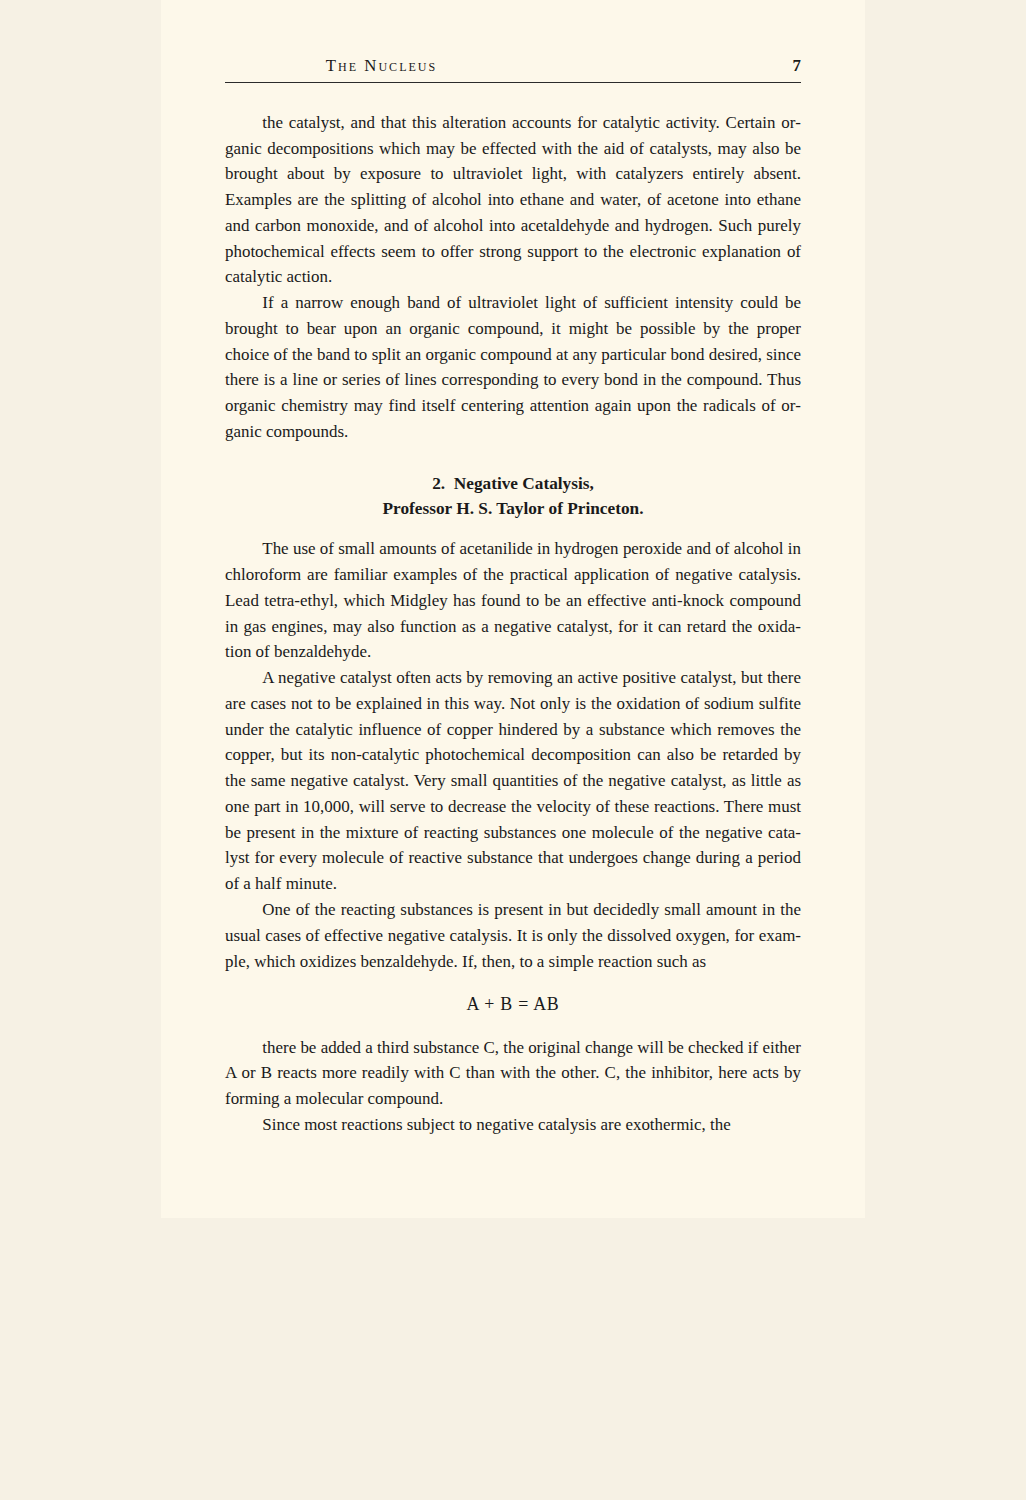The Nucleus 7
the catalyst, and that this alteration accounts for catalytic activity. Certain organic decompositions which may be effected with the aid of catalysts, may also be brought about by exposure to ultraviolet light, with catalyzers entirely absent. Examples are the splitting of alcohol into ethane and water, of acetone into ethane and carbon monoxide, and of alcohol into acetaldehyde and hydrogen. Such purely photochemical effects seem to offer strong support to the electronic explanation of catalytic action.
If a narrow enough band of ultraviolet light of sufficient intensity could be brought to bear upon an organic compound, it might be possible by the proper choice of the band to split an organic compound at any particular bond desired, since there is a line or series of lines corresponding to every bond in the compound. Thus organic chemistry may find itself centering attention again upon the radicals of organic compounds.
2. Negative Catalysis,
Professor H. S. Taylor of Princeton.
The use of small amounts of acetanilide in hydrogen peroxide and of alcohol in chloroform are familiar examples of the practical application of negative catalysis. Lead tetra-ethyl, which Midgley has found to be an effective anti-knock compound in gas engines, may also function as a negative catalyst, for it can retard the oxidation of benzaldehyde.
A negative catalyst often acts by removing an active positive catalyst, but there are cases not to be explained in this way. Not only is the oxidation of sodium sulfite under the catalytic influence of copper hindered by a substance which removes the copper, but its non-catalytic photochemical decomposition can also be retarded by the same negative catalyst. Very small quantities of the negative catalyst, as little as one part in 10,000, will serve to decrease the velocity of these reactions. There must be present in the mixture of reacting substances one molecule of the negative catalyst for every molecule of reactive substance that undergoes change during a period of a half minute.
One of the reacting substances is present in but decidedly small amount in the usual cases of effective negative catalysis. It is only the dissolved oxygen, for example, which oxidizes benzaldehyde. If, then, to a simple reaction such as
A + B = AB
there be added a third substance C, the original change will be checked if either A or B reacts more readily with C than with the other. C, the inhibitor, here acts by forming a molecular compound.
Since most reactions subject to negative catalysis are exothermic, the